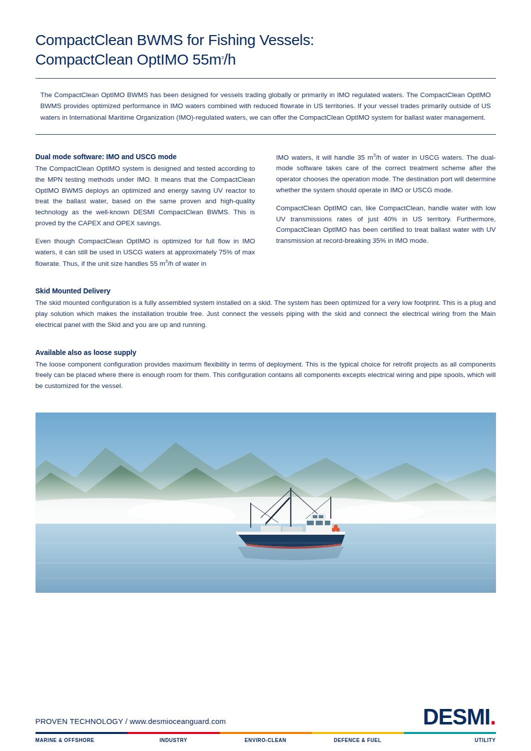CompactClean BWMS for Fishing Vessels:
CompactClean OptIMO 55m3/h
The CompactClean OptIMO BWMS has been designed for vessels trading globally or primarily in IMO regulated waters. The CompactClean OptIMO BWMS provides optimized performance in IMO waters combined with reduced flowrate in US territories. If your vessel trades primarily outside of US waters in International Maritime Organization (IMO)-regulated waters, we can offer the CompactClean OptIMO system for ballast water management.
Dual mode software: IMO and USCG mode
The CompactClean OptIMO system is designed and tested according to the MPN testing methods under IMO. It means that the CompactClean OptIMO BWMS deploys an optimized and energy saving UV reactor to treat the ballast water, based on the same proven and high-quality technology as the well-known DESMI CompactClean BWMS. This is proved by the CAPEX and OPEX savings.
Even though CompactClean OptIMO is optimized for full flow in IMO waters, it can still be used in USCG waters at approximately 75% of max flowrate. Thus, if the unit size handles 55 m3/h of water in
IMO waters, it will handle 35 m3/h of water in USCG waters. The dual-mode software takes care of the correct treatment scheme after the operator chooses the operation mode. The destination port will determine whether the system should operate in IMO or USCG mode.
CompactClean OptIMO can, like CompactClean, handle water with low UV transmissions rates of just 40% in US territory. Furthermore, CompactClean OptIMO has been certified to treat ballast water with UV transmission at record-breaking 35% in IMO mode.
Skid Mounted Delivery
The skid mounted configuration is a fully assembled system installed on a skid. The system has been optimized for a very low footprint. This is a plug and play solution which makes the installation trouble free. Just connect the vessels piping with the skid and connect the electrical wiring from the Main electrical panel with the Skid and you are up and running.
Available also as loose supply
The loose component configuration provides maximum flexibility in terms of deployment. This is the typical choice for retrofit projects as all components freely can be placed where there is enough room for them. This configuration contains all components excepts electrical wiring and pipe spools, which will be customized for the vessel.
PROVEN TECHNOLOGY / www.desmioceanguard.com
DESMI.
MARINE & OFFSHORE
INDUSTRY
ENVIRO-CLEAN
DEFENCE & FUEL
UTILITY